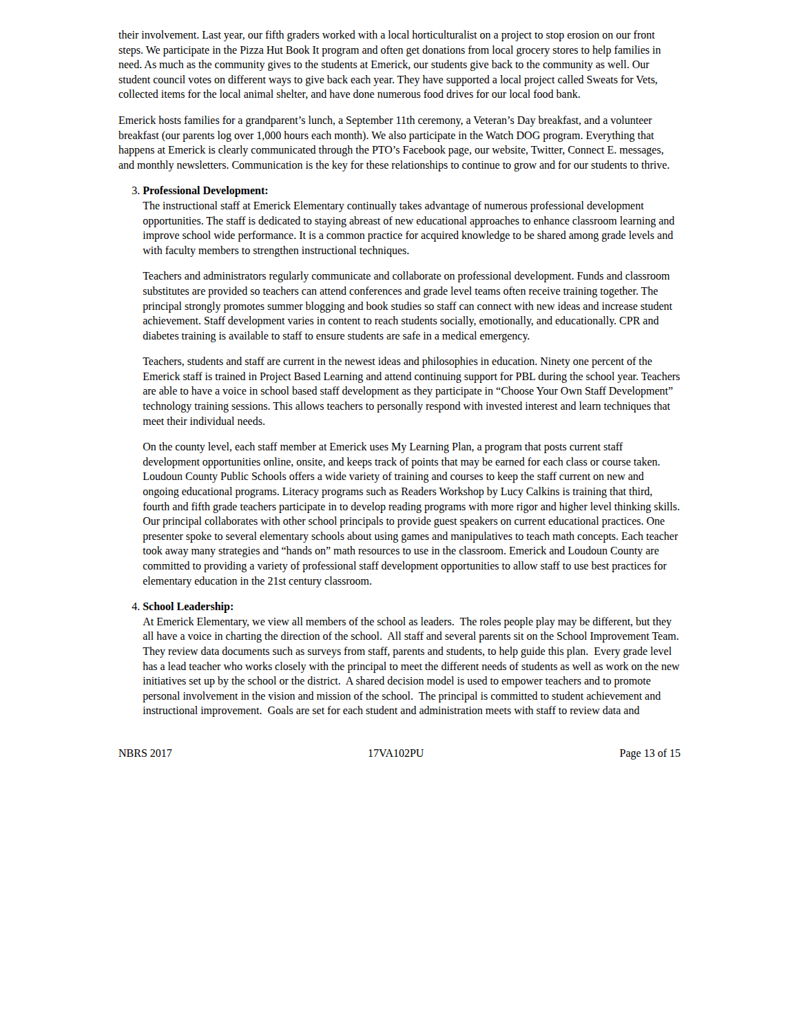their involvement. Last year, our fifth graders worked with a local horticulturalist on a project to stop erosion on our front steps. We participate in the Pizza Hut Book It program and often get donations from local grocery stores to help families in need. As much as the community gives to the students at Emerick, our students give back to the community as well. Our student council votes on different ways to give back each year. They have supported a local project called Sweats for Vets, collected items for the local animal shelter, and have done numerous food drives for our local food bank.
Emerick hosts families for a grandparent’s lunch, a September 11th ceremony, a Veteran’s Day breakfast, and a volunteer breakfast (our parents log over 1,000 hours each month). We also participate in the Watch DOG program. Everything that happens at Emerick is clearly communicated through the PTO’s Facebook page, our website, Twitter, Connect E. messages, and monthly newsletters. Communication is the key for these relationships to continue to grow and for our students to thrive.
Professional Development:
The instructional staff at Emerick Elementary continually takes advantage of numerous professional development opportunities. The staff is dedicated to staying abreast of new educational approaches to enhance classroom learning and improve school wide performance. It is a common practice for acquired knowledge to be shared among grade levels and with faculty members to strengthen instructional techniques.
Teachers and administrators regularly communicate and collaborate on professional development. Funds and classroom substitutes are provided so teachers can attend conferences and grade level teams often receive training together. The principal strongly promotes summer blogging and book studies so staff can connect with new ideas and increase student achievement. Staff development varies in content to reach students socially, emotionally, and educationally. CPR and diabetes training is available to staff to ensure students are safe in a medical emergency.
Teachers, students and staff are current in the newest ideas and philosophies in education. Ninety one percent of the Emerick staff is trained in Project Based Learning and attend continuing support for PBL during the school year. Teachers are able to have a voice in school based staff development as they participate in “Choose Your Own Staff Development” technology training sessions. This allows teachers to personally respond with invested interest and learn techniques that meet their individual needs.
On the county level, each staff member at Emerick uses My Learning Plan, a program that posts current staff development opportunities online, onsite, and keeps track of points that may be earned for each class or course taken. Loudoun County Public Schools offers a wide variety of training and courses to keep the staff current on new and ongoing educational programs. Literacy programs such as Readers Workshop by Lucy Calkins is training that third, fourth and fifth grade teachers participate in to develop reading programs with more rigor and higher level thinking skills. Our principal collaborates with other school principals to provide guest speakers on current educational practices. One presenter spoke to several elementary schools about using games and manipulatives to teach math concepts. Each teacher took away many strategies and “hands on” math resources to use in the classroom. Emerick and Loudoun County are committed to providing a variety of professional staff development opportunities to allow staff to use best practices for elementary education in the 21st century classroom.
School Leadership:
At Emerick Elementary, we view all members of the school as leaders. The roles people play may be different, but they all have a voice in charting the direction of the school. All staff and several parents sit on the School Improvement Team. They review data documents such as surveys from staff, parents and students, to help guide this plan. Every grade level has a lead teacher who works closely with the principal to meet the different needs of students as well as work on the new initiatives set up by the school or the district. A shared decision model is used to empower teachers and to promote personal involvement in the vision and mission of the school. The principal is committed to student achievement and instructional improvement. Goals are set for each student and administration meets with staff to review data and
NBRS 2017 17VA102PU Page 13 of 15